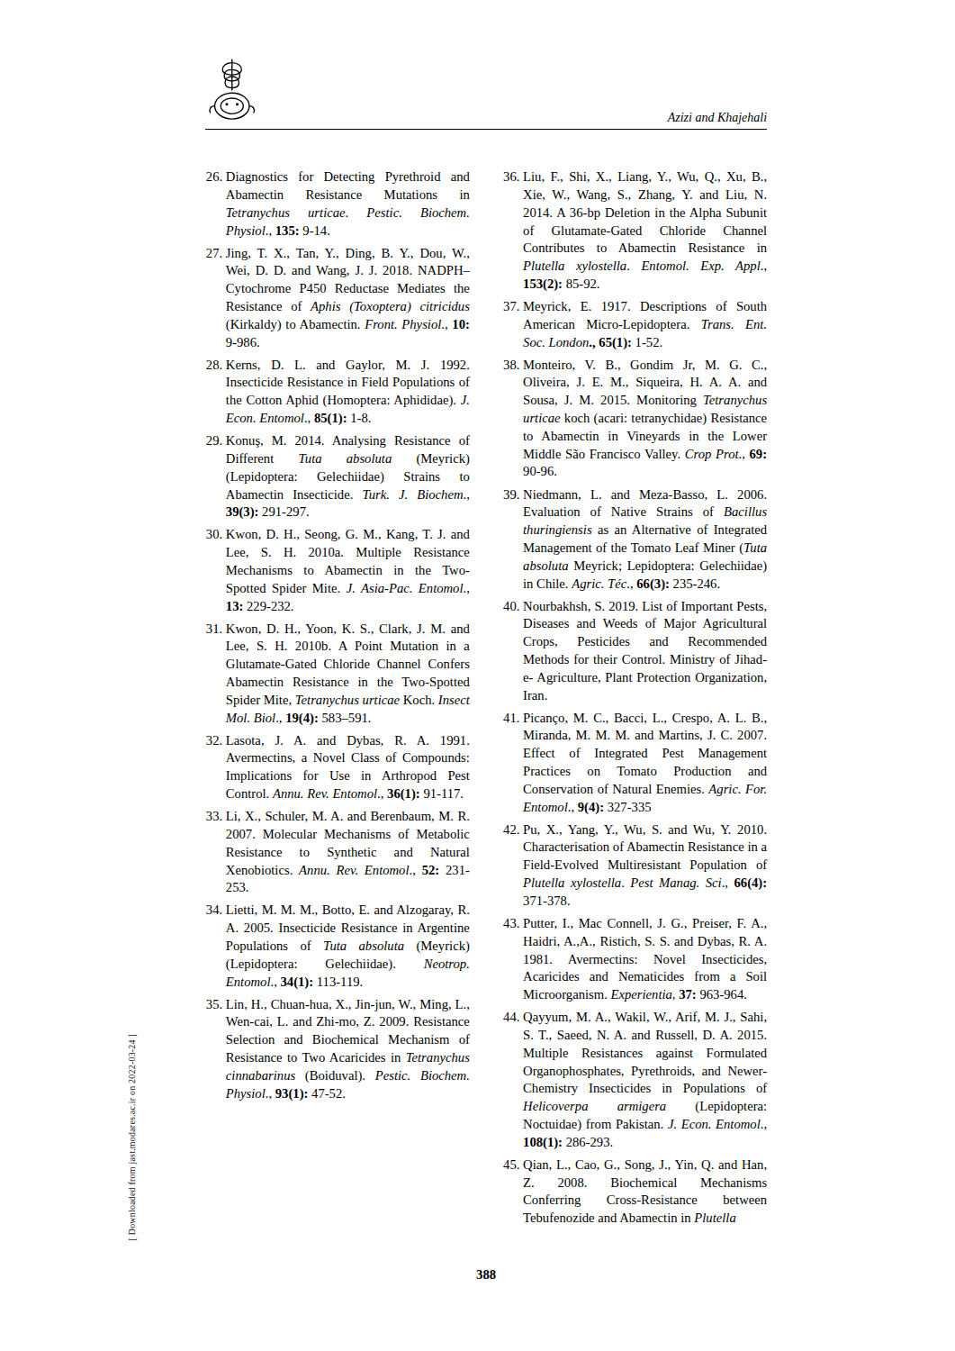[ Downloaded from jast.modares.ac.ir on 2022-03-24 ]
Azizi and Khajehali
Diagnostics for Detecting Pyrethroid and Abamectin Resistance Mutations in Tetranychus urticae. Pestic. Biochem. Physiol., 135: 9-14.
Jing, T. X., Tan, Y., Ding, B. Y., Dou, W., Wei, D. D. and Wang, J. J. 2018. NADPH–Cytochrome P450 Reductase Mediates the Resistance of Aphis (Toxoptera) citricidus (Kirkaldy) to Abamectin. Front. Physiol., 10: 9-986.
Kerns, D. L. and Gaylor, M. J. 1992. Insecticide Resistance in Field Populations of the Cotton Aphid (Homoptera: Aphididae). J. Econ. Entomol., 85(1): 1-8.
Konuş, M. 2014. Analysing Resistance of Different Tuta absoluta (Meyrick) (Lepidoptera: Gelechiidae) Strains to Abamectin Insecticide. Turk. J. Biochem., 39(3): 291-297.
Kwon, D. H., Seong, G. M., Kang, T. J. and Lee, S. H. 2010a. Multiple Resistance Mechanisms to Abamectin in the Two‐Spotted Spider Mite. J. Asia-Pac. Entomol., 13: 229-232.
Kwon, D. H., Yoon, K. S., Clark, J. M. and Lee, S. H. 2010b. A Point Mutation in a Glutamate‐Gated Chloride Channel Confers Abamectin Resistance in the Two‐Spotted Spider Mite, Tetranychus urticae Koch. Insect Mol. Biol., 19(4): 583–591.
Lasota, J. A. and Dybas, R. A. 1991. Avermectins, a Novel Class of Compounds: Implications for Use in Arthropod Pest Control. Annu. Rev. Entomol., 36(1): 91-117.
Li, X., Schuler, M. A. and Berenbaum, M. R. 2007. Molecular Mechanisms of Metabolic Resistance to Synthetic and Natural Xenobiotics. Annu. Rev. Entomol., 52: 231-253.
Lietti, M. M. M., Botto, E. and Alzogaray, R. A. 2005. Insecticide Resistance in Argentine Populations of Tuta absoluta (Meyrick) (Lepidoptera: Gelechiidae). Neotrop. Entomol., 34(1): 113-119.
Lin, H., Chuan-hua, X., Jin-jun, W., Ming, L., Wen-cai, L. and Zhi-mo, Z. 2009. Resistance Selection and Biochemical Mechanism of Resistance to Two Acaricides in Tetranychus cinnabarinus (Boiduval). Pestic. Biochem. Physiol., 93(1): 47-52.
Liu, F., Shi, X., Liang, Y., Wu, Q., Xu, B., Xie, W., Wang, S., Zhang, Y. and Liu, N. 2014. A 36‐bp Deletion in the Alpha Subunit of Glutamate-Gated Chloride Channel Contributes to Abamectin Resistance in Plutella xylostella. Entomol. Exp. Appl., 153(2): 85-92.
Meyrick, E. 1917. Descriptions of South American Micro‐Lepidoptera. Trans. Ent. Soc. London., 65(1): 1-52.
Monteiro, V. B., Gondim Jr, M. G. C., Oliveira, J. E. M., Siqueira, H. A. A. and Sousa, J. M. 2015. Monitoring Tetranychus urticae koch (acari: tetranychidae) Resistance to Abamectin in Vineyards in the Lower Middle São Francisco Valley. Crop Prot., 69: 90-96.
Niedmann, L. and Meza-Basso, L. 2006. Evaluation of Native Strains of Bacillus thuringiensis as an Alternative of Integrated Management of the Tomato Leaf Miner (Tuta absoluta Meyrick; Lepidoptera: Gelechiidae) in Chile. Agric. Téc., 66(3): 235-246.
Nourbakhsh, S. 2019. List of Important Pests, Diseases and Weeds of Major Agricultural Crops, Pesticides and Recommended Methods for their Control. Ministry of Jihad-e- Agriculture, Plant Protection Organization, Iran.
Picanço, M. C., Bacci, L., Crespo, A. L. B., Miranda, M. M. M. and Martins, J. C. 2007. Effect of Integrated Pest Management Practices on Tomato Production and Conservation of Natural Enemies. Agric. For. Entomol., 9(4): 327-335
Pu, X., Yang, Y., Wu, S. and Wu, Y. 2010. Characterisation of Abamectin Resistance in a Field‐Evolved Multiresistant Population of Plutella xylostella. Pest Manag. Sci., 66(4): 371-378.
Putter, I., Mac Connell, J. G., Preiser, F. A., Haidri, A.,A., Ristich, S. S. and Dybas, R. A. 1981. Avermectins: Novel Insecticides, Acaricides and Nematicides from a Soil Microorganism. Experientia, 37: 963-964.
Qayyum, M. A., Wakil, W., Arif, M. J., Sahi, S. T., Saeed, N. A. and Russell, D. A. 2015. Multiple Resistances against Formulated Organophosphates, Pyrethroids, and Newer-Chemistry Insecticides in Populations of Helicoverpa armigera (Lepidoptera: Noctuidae) from Pakistan. J. Econ. Entomol., 108(1): 286-293.
Qian, L., Cao, G., Song, J., Yin, Q. and Han, Z. 2008. Biochemical Mechanisms Conferring Cross-Resistance between Tebufenozide and Abamectin in Plutella
388